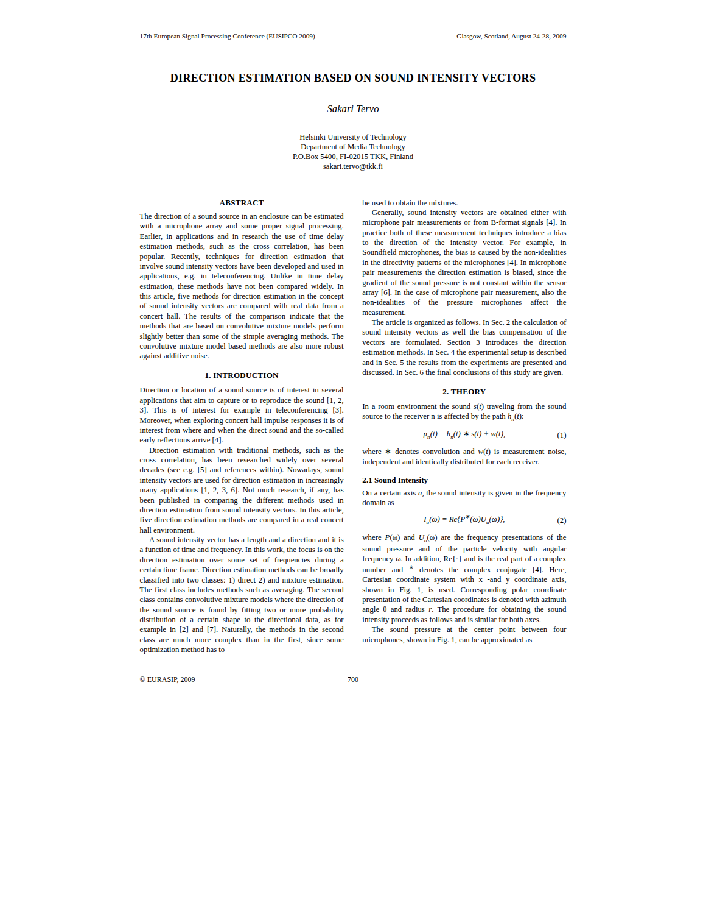17th European Signal Processing Conference (EUSIPCO 2009) Glasgow, Scotland, August 24-28, 2009
DIRECTION ESTIMATION BASED ON SOUND INTENSITY VECTORS
Sakari Tervo
Helsinki University of Technology
Department of Media Technology
P.O.Box 5400, FI-02015 TKK, Finland
sakari.tervo@tkk.fi
ABSTRACT
The direction of a sound source in an enclosure can be estimated with a microphone array and some proper signal processing. Earlier, in applications and in research the use of time delay estimation methods, such as the cross correlation, has been popular. Recently, techniques for direction estimation that involve sound intensity vectors have been developed and used in applications, e.g. in teleconferencing. Unlike in time delay estimation, these methods have not been compared widely. In this article, five methods for direction estimation in the concept of sound intensity vectors are compared with real data from a concert hall. The results of the comparison indicate that the methods that are based on convolutive mixture models perform slightly better than some of the simple averaging methods. The convolutive mixture model based methods are also more robust against additive noise.
1. INTRODUCTION
Direction or location of a sound source is of interest in several applications that aim to capture or to reproduce the sound [1, 2, 3]. This is of interest for example in teleconferencing [3]. Moreover, when exploring concert hall impulse responses it is of interest from where and when the direct sound and the so-called early reflections arrive [4].
Direction estimation with traditional methods, such as the cross correlation, has been researched widely over several decades (see e.g. [5] and references within). Nowadays, sound intensity vectors are used for direction estimation in increasingly many applications [1, 2, 3, 6]. Not much research, if any, has been published in comparing the different methods used in direction estimation from sound intensity vectors. In this article, five direction estimation methods are compared in a real concert hall environment.
A sound intensity vector has a length and a direction and it is a function of time and frequency. In this work, the focus is on the direction estimation over some set of frequencies during a certain time frame. Direction estimation methods can be broadly classified into two classes: 1) direct 2) and mixture estimation. The first class includes methods such as averaging. The second class contains convolutive mixture models where the direction of the sound source is found by fitting two or more probability distribution of a certain shape to the directional data, as for example in [2] and [7]. Naturally, the methods in the second class are much more complex than in the first, since some optimization method has to
be used to obtain the mixtures.
Generally, sound intensity vectors are obtained either with microphone pair measurements or from B-format signals [4]. In practice both of these measurement techniques introduce a bias to the direction of the intensity vector. For example, in Soundfield microphones, the bias is caused by the non-idealities in the directivity patterns of the microphones [4]. In microphone pair measurements the direction estimation is biased, since the gradient of the sound pressure is not constant within the sensor array [6]. In the case of microphone pair measurement, also the non-idealities of the pressure microphones affect the measurement.
The article is organized as follows. In Sec. 2 the calculation of sound intensity vectors as well the bias compensation of the vectors are formulated. Section 3 introduces the direction estimation methods. In Sec. 4 the experimental setup is described and in Sec. 5 the results from the experiments are presented and discussed. In Sec. 6 the final conclusions of this study are given.
2. THEORY
In a room environment the sound s(t) traveling from the sound source to the receiver n is affected by the path hn(t):
pn(t) = hn(t) ∗ s(t) + w(t), (1)
where ∗ denotes convolution and w(t) is measurement noise, independent and identically distributed for each receiver.
2.1 Sound Intensity
On a certain axis a, the sound intensity is given in the frequency domain as
Ia(ω) = Re{P∗(ω)Ua(ω)}, (2)
where P(ω) and Ua(ω) are the frequency presentations of the sound pressure and of the particle velocity with angular frequency ω. In addition, Re{·} and is the real part of a complex number and ∗ denotes the complex conjugate [4]. Here, Cartesian coordinate system with x -and y coordinate axis, shown in Fig. 1, is used. Corresponding polar coordinate presentation of the Cartesian coordinates is denoted with azimuth angle θ and radius r. The procedure for obtaining the sound intensity proceeds as follows and is similar for both axes.
The sound pressure at the center point between four microphones, shown in Fig. 1, can be approximated as
© EURASIP, 2009 700